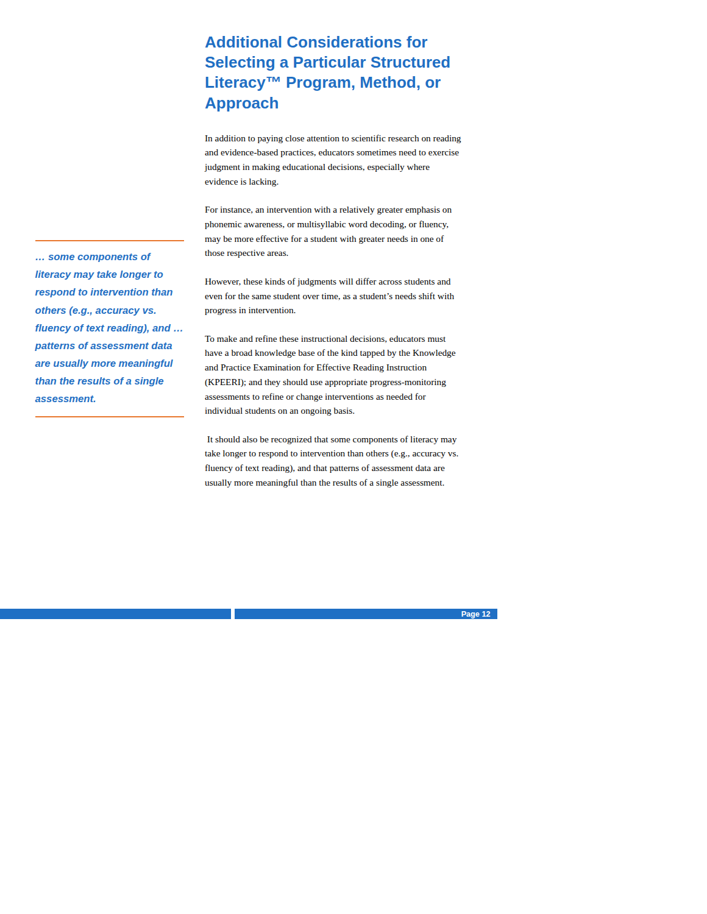… some components of literacy may take longer to respond to intervention than others (e.g., accuracy vs. fluency of text reading), and … patterns of assessment data are usually more meaningful than the results of a single assessment.
Additional Considerations for Selecting a Particular Structured Literacy™ Program, Method, or Approach
In addition to paying close attention to scientific research on reading and evidence-based practices, educators sometimes need to exercise judgment in making educational decisions, especially where evidence is lacking.
For instance, an intervention with a relatively greater emphasis on phonemic awareness, or multisyllabic word decoding, or fluency, may be more effective for a student with greater needs in one of those respective areas.
However, these kinds of judgments will differ across students and even for the same student over time, as a student’s needs shift with progress in intervention.
To make and refine these instructional decisions, educators must have a broad knowledge base of the kind tapped by the Knowledge and Practice Examination for Effective Reading Instruction (KPEERI); and they should use appropriate progress-monitoring assessments to refine or change interventions as needed for individual students on an ongoing basis.
It should also be recognized that some components of literacy may take longer to respond to intervention than others (e.g., accuracy vs. fluency of text reading), and that patterns of assessment data are usually more meaningful than the results of a single assessment.
Page 12